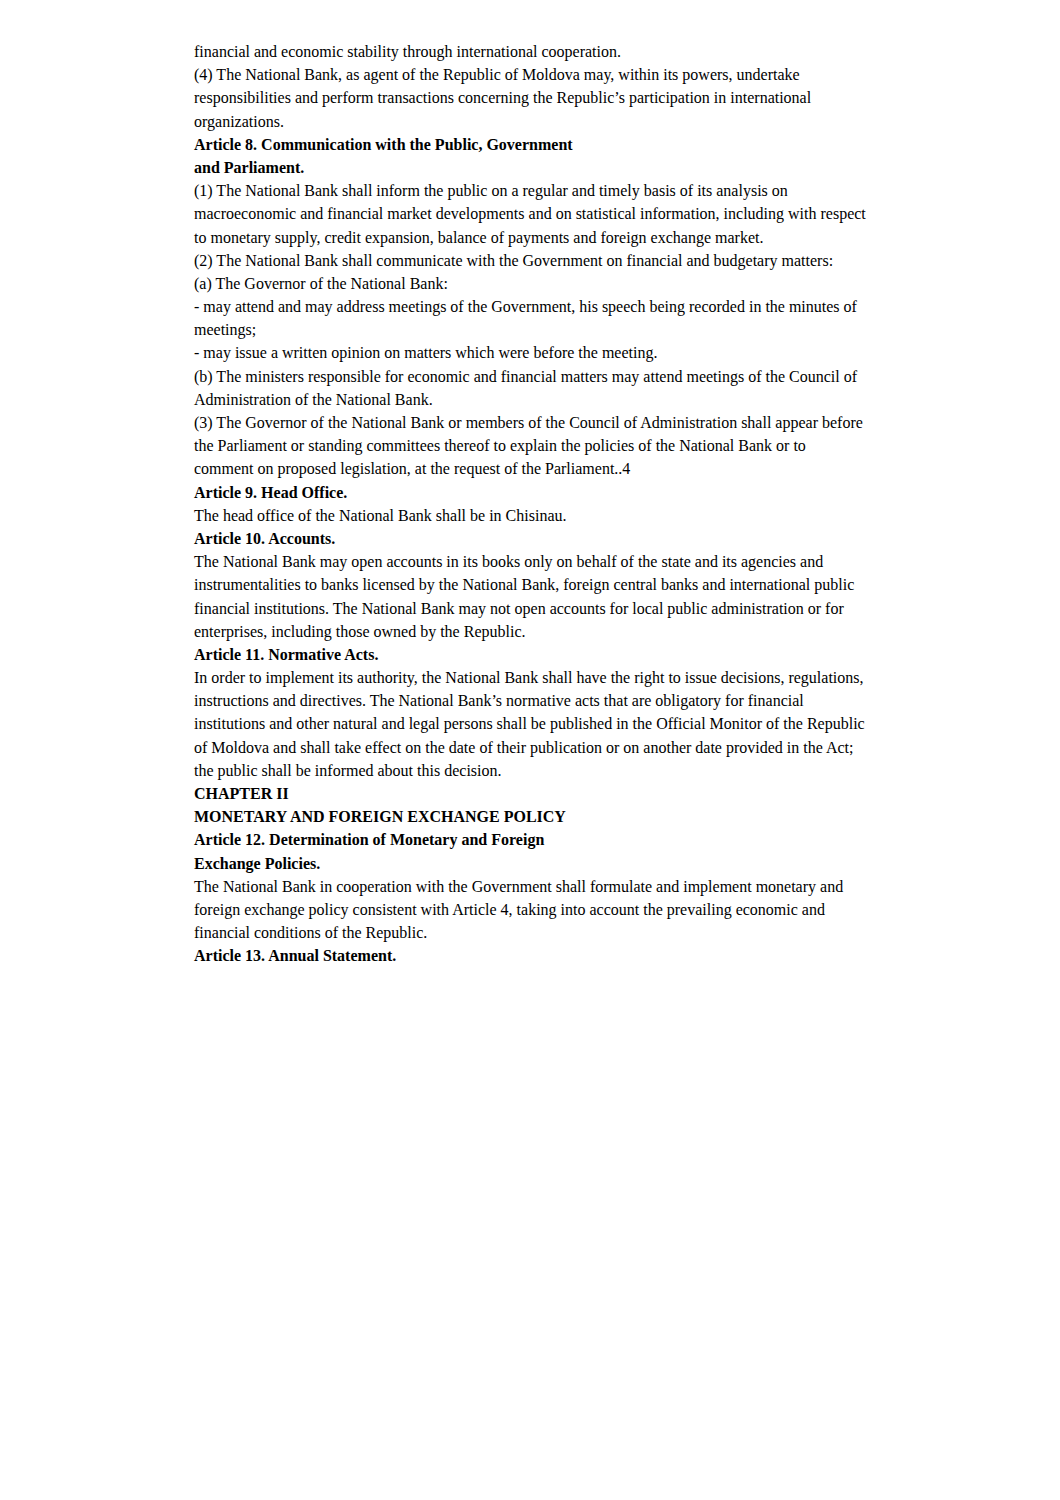financial and economic stability through international cooperation.
(4) The National Bank, as agent of the Republic of Moldova may, within its powers, undertake responsibilities and perform transactions concerning the Republic’s participation in international organizations.
Article 8. Communication with the Public, Government
and Parliament.
(1) The National Bank shall inform the public on a regular and timely basis of its analysis on macroeconomic and financial market developments and on statistical information, including with respect to monetary supply, credit expansion, balance of payments and foreign exchange market.
(2) The National Bank shall communicate with the Government on financial and budgetary matters:
(a) The Governor of the National Bank:
- may attend and may address meetings of the Government, his speech being recorded in the minutes of meetings;
- may issue a written opinion on matters which were before the meeting.
(b) The ministers responsible for economic and financial matters may attend meetings of the Council of Administration of the National Bank.
(3) The Governor of the National Bank or members of the Council of Administration shall appear before the Parliament or standing committees thereof to explain the policies of the National Bank or to comment on proposed legislation, at the request of the Parliament..4
Article 9. Head Office.
The head office of the National Bank shall be in Chisinau.
Article 10. Accounts.
The National Bank may open accounts in its books only on behalf of the state and its agencies and instrumentalities to banks licensed by the National Bank, foreign central banks and international public financial institutions. The National Bank may not open accounts for local public administration or for enterprises, including those owned by the Republic.
Article 11. Normative Acts.
In order to implement its authority, the National Bank shall have the right to issue decisions, regulations, instructions and directives. The National Bank’s normative acts that are obligatory for financial institutions and other natural and legal persons shall be published in the Official Monitor of the Republic of Moldova and shall take effect on the date of their publication or on another date provided in the Act; the public shall be informed about this decision.
CHAPTER II
MONETARY AND FOREIGN EXCHANGE POLICY
Article 12. Determination of Monetary and Foreign
Exchange Policies.
The National Bank in cooperation with the Government shall formulate and implement monetary and foreign exchange policy consistent with Article 4, taking into account the prevailing economic and financial conditions of the Republic.
Article 13. Annual Statement.